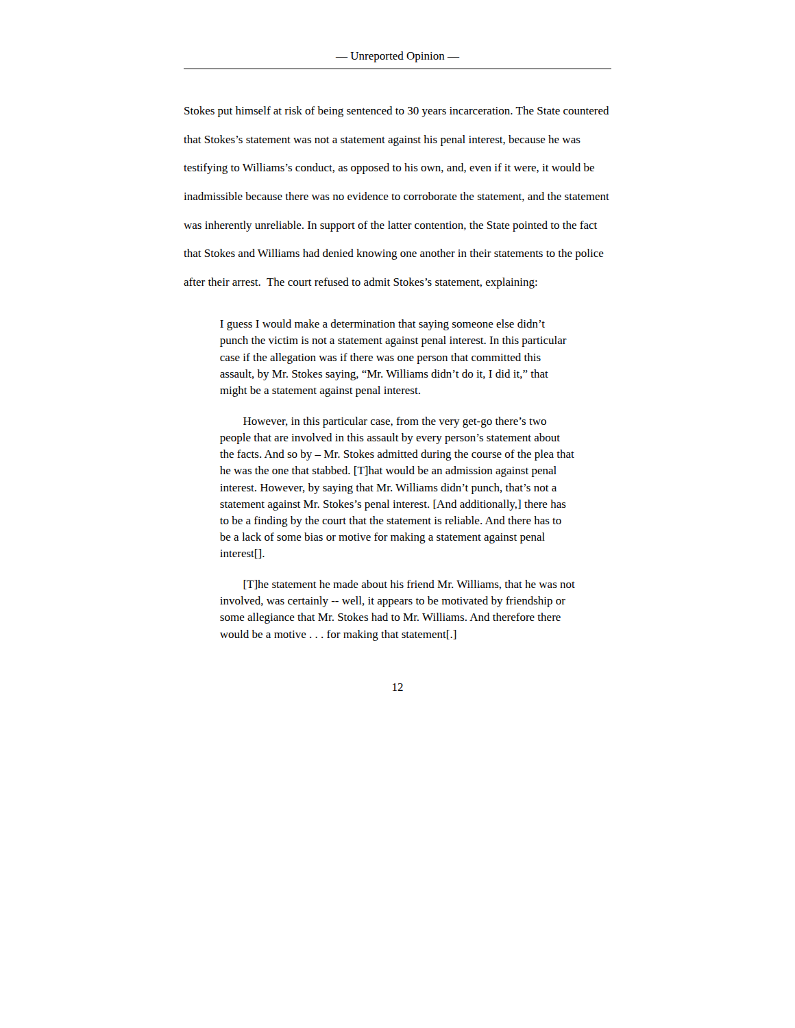— Unreported Opinion —
Stokes put himself at risk of being sentenced to 30 years incarceration. The State countered that Stokes’s statement was not a statement against his penal interest, because he was testifying to Williams’s conduct, as opposed to his own, and, even if it were, it would be inadmissible because there was no evidence to corroborate the statement, and the statement was inherently unreliable. In support of the latter contention, the State pointed to the fact that Stokes and Williams had denied knowing one another in their statements to the police after their arrest. The court refused to admit Stokes’s statement, explaining:
I guess I would make a determination that saying someone else didn’t punch the victim is not a statement against penal interest. In this particular case if the allegation was if there was one person that committed this assault, by Mr. Stokes saying, “Mr. Williams didn’t do it, I did it,” that might be a statement against penal interest.
However, in this particular case, from the very get-go there’s two people that are involved in this assault by every person’s statement about the facts. And so by – Mr. Stokes admitted during the course of the plea that he was the one that stabbed. [T]hat would be an admission against penal interest. However, by saying that Mr. Williams didn’t punch, that’s not a statement against Mr. Stokes’s penal interest. [And additionally,] there has to be a finding by the court that the statement is reliable. And there has to be a lack of some bias or motive for making a statement against penal interest[].
[T]he statement he made about his friend Mr. Williams, that he was not involved, was certainly -- well, it appears to be motivated by friendship or some allegiance that Mr. Stokes had to Mr. Williams. And therefore there would be a motive . . . for making that statement[.]
12